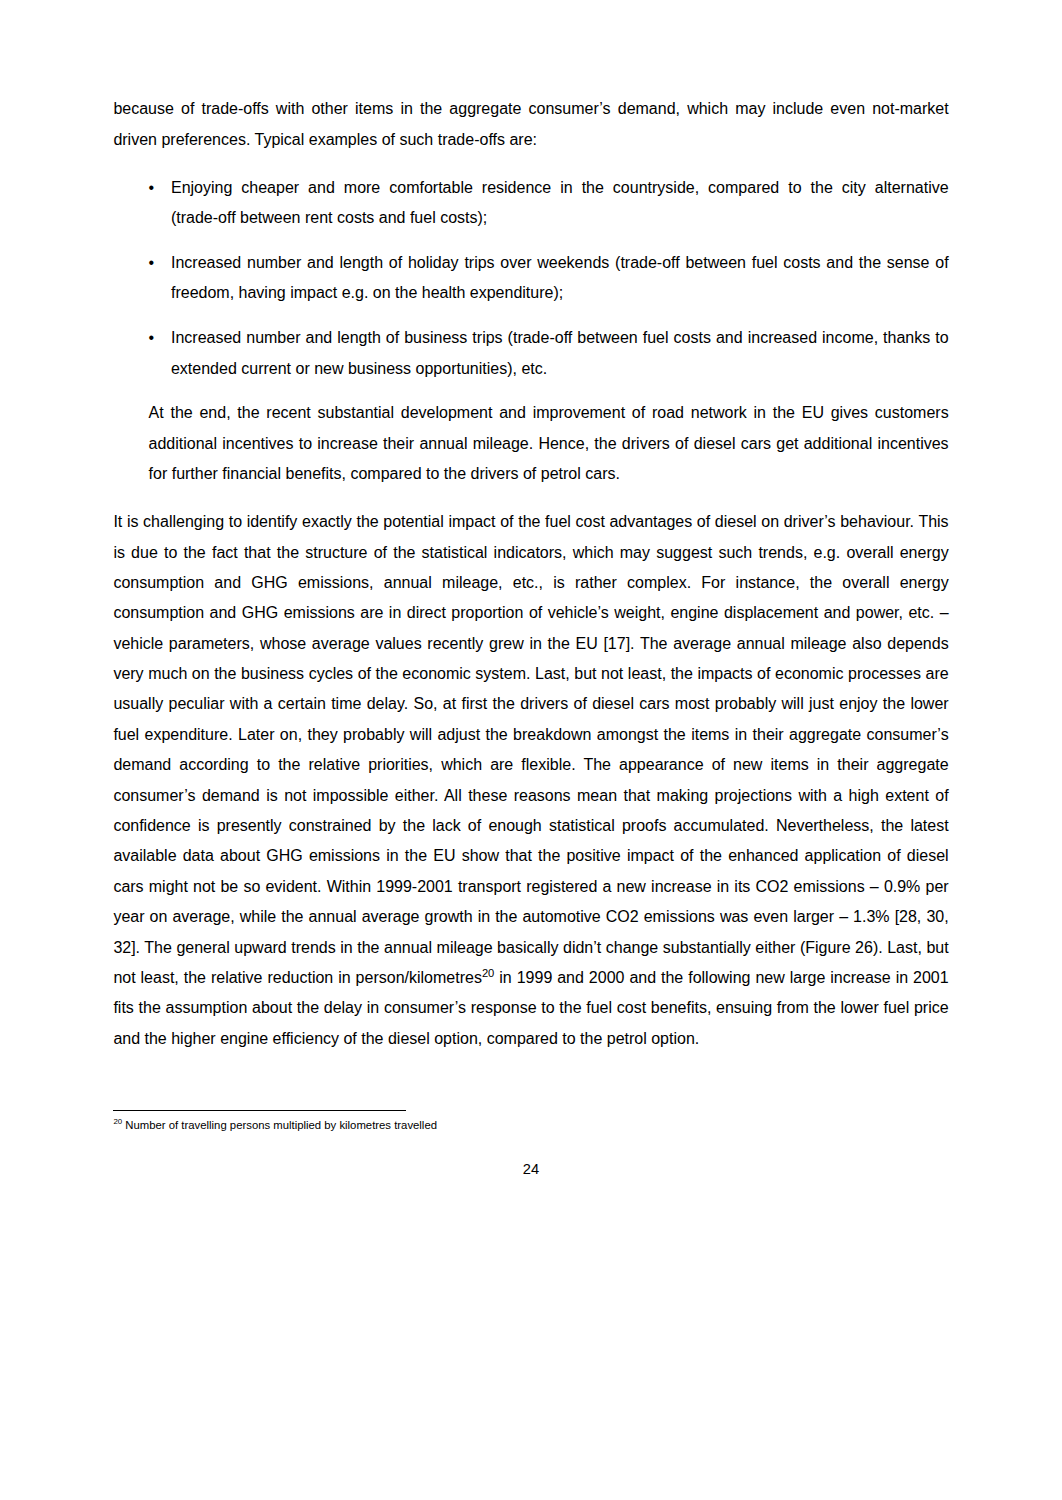because of trade‑offs with other items in the aggregate consumer’s demand, which may include even not‑market driven preferences. Typical examples of such trade‑offs are:
Enjoying cheaper and more comfortable residence in the countryside, compared to the city alternative (trade‑off between rent costs and fuel costs);
Increased number and length of holiday trips over weekends (trade‑off between fuel costs and the sense of freedom, having impact e.g. on the health expenditure);
Increased number and length of business trips (trade‑off between fuel costs and increased income, thanks to extended current or new business opportunities), etc.
At the end, the recent substantial development and improvement of road network in the EU gives customers additional incentives to increase their annual mileage. Hence, the drivers of diesel cars get additional incentives for further financial benefits, compared to the drivers of petrol cars.
It is challenging to identify exactly the potential impact of the fuel cost advantages of diesel on driver’s behaviour. This is due to the fact that the structure of the statistical indicators, which may suggest such trends, e.g. overall energy consumption and GHG emissions, annual mileage, etc., is rather complex. For instance, the overall energy consumption and GHG emissions are in direct proportion of vehicle’s weight, engine displacement and power, etc. – vehicle parameters, whose average values recently grew in the EU [17]. The average annual mileage also depends very much on the business cycles of the economic system. Last, but not least, the impacts of economic processes are usually peculiar with a certain time delay. So, at first the drivers of diesel cars most probably will just enjoy the lower fuel expenditure. Later on, they probably will adjust the breakdown amongst the items in their aggregate consumer’s demand according to the relative priorities, which are flexible. The appearance of new items in their aggregate consumer’s demand is not impossible either. All these reasons mean that making projections with a high extent of confidence is presently constrained by the lack of enough statistical proofs accumulated. Nevertheless, the latest available data about GHG emissions in the EU show that the positive impact of the enhanced application of diesel cars might not be so evident. Within 1999‑2001 transport registered a new increase in its CO2 emissions – 0.9% per year on average, while the annual average growth in the automotive CO2 emissions was even larger – 1.3% [28, 30, 32]. The general upward trends in the annual mileage basically didn’t change substantially either (Figure 26). Last, but not least, the relative reduction in person/kilometres20 in 1999 and 2000 and the following new large increase in 2001 fits the assumption about the delay in consumer’s response to the fuel cost benefits, ensuing from the lower fuel price and the higher engine efficiency of the diesel option, compared to the petrol option.
20 Number of travelling persons multiplied by kilometres travelled
24